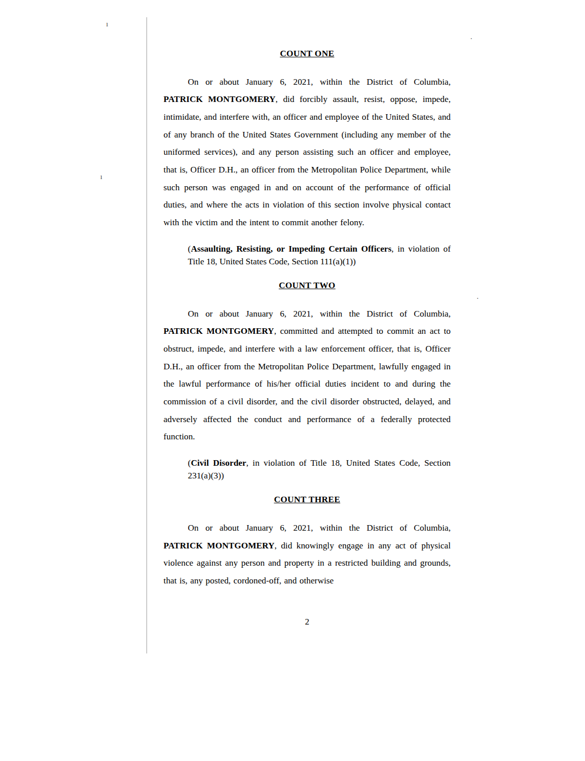ı
·
ı
·
COUNT ONE
On or about January 6, 2021, within the District of Columbia, PATRICK MONTGOMERY, did forcibly assault, resist, oppose, impede, intimidate, and interfere with, an officer and employee of the United States, and of any branch of the United States Government (including any member of the uniformed services), and any person assisting such an officer and employee, that is, Officer D.H., an officer from the Metropolitan Police Department, while such person was engaged in and on account of the performance of official duties, and where the acts in violation of this section involve physical contact with the victim and the intent to commit another felony.
(Assaulting, Resisting, or Impeding Certain Officers, in violation of Title 18, United States Code, Section 111(a)(1))
COUNT TWO
On or about January 6, 2021, within the District of Columbia, PATRICK MONTGOMERY, committed and attempted to commit an act to obstruct, impede, and interfere with a law enforcement officer, that is, Officer D.H., an officer from the Metropolitan Police Department, lawfully engaged in the lawful performance of his/her official duties incident to and during the commission of a civil disorder, and the civil disorder obstructed, delayed, and adversely affected the conduct and performance of a federally protected function.
(Civil Disorder, in violation of Title 18, United States Code, Section 231(a)(3))
COUNT THREE
On or about January 6, 2021, within the District of Columbia, PATRICK MONTGOMERY, did knowingly engage in any act of physical violence against any person and property in a restricted building and grounds, that is, any posted, cordoned-off, and otherwise
2